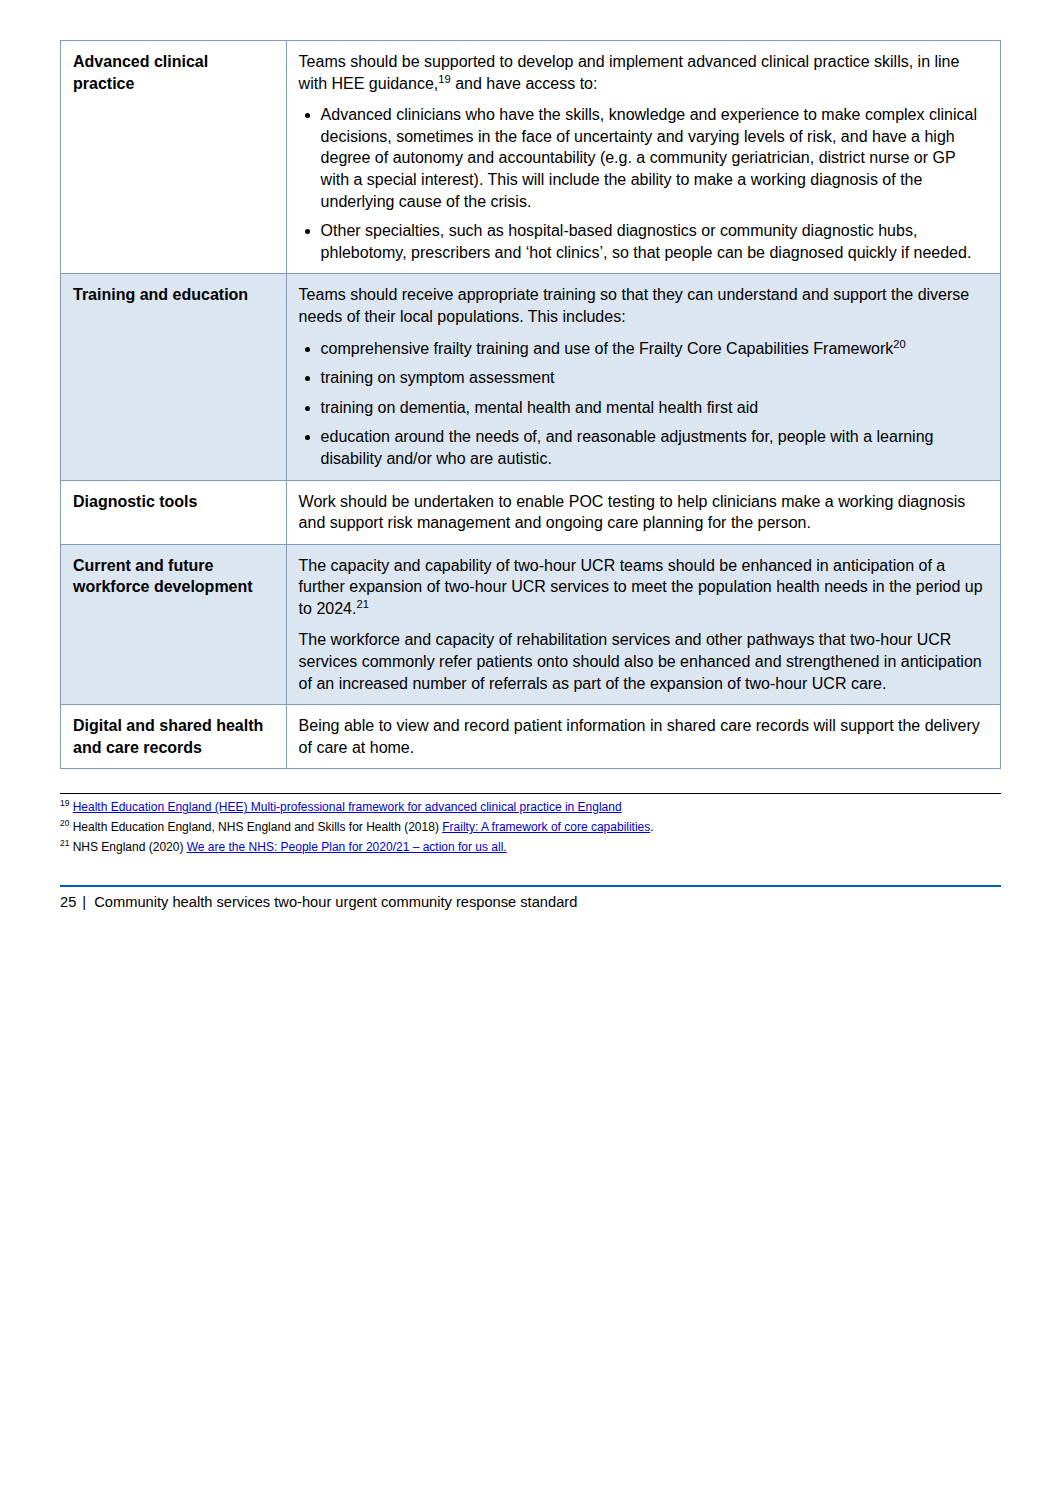| Advanced clinical practice | Teams should be supported to develop and implement advanced clinical practice skills, in line with HEE guidance, 19 and have access to: Advanced clinicians who have the skills, knowledge and experience to make complex clinical decisions, sometimes in the face of uncertainty and varying levels of risk, and have a high degree of autonomy and accountability (e.g. a community geriatrician, district nurse or GP with a special interest). This will include the ability to make a working diagnosis of the underlying cause of the crisis. Other specialties, such as hospital-based diagnostics or community diagnostic hubs, phlebotomy, prescribers and ‘hot clinics’, so that people can be diagnosed quickly if needed. |
| Training and education | Teams should receive appropriate training so that they can understand and support the diverse needs of their local populations. This includes: comprehensive frailty training and use of the Frailty Core Capabilities Framework 20 training on symptom assessment training on dementia, mental health and mental health first aid education around the needs of, and reasonable adjustments for, people with a learning disability and/or who are autistic. |
| Diagnostic tools | Work should be undertaken to enable POC testing to help clinicians make a working diagnosis and support risk management and ongoing care planning for the person. |
| Current and future workforce development | The capacity and capability of two-hour UCR teams should be enhanced in anticipation of a further expansion of two-hour UCR services to meet the population health needs in the period up to 2024. 21 The workforce and capacity of rehabilitation services and other pathways that two-hour UCR services commonly refer patients onto should also be enhanced and strengthened in anticipation of an increased number of referrals as part of the expansion of two-hour UCR care. |
| Digital and shared health and care records | Being able to view and record patient information in shared care records will support the delivery of care at home. |
19 Health Education England (HEE) Multi-professional framework for advanced clinical practice in England
20 Health Education England, NHS England and Skills for Health (2018) Frailty: A framework of core capabilities.
21 NHS England (2020) We are the NHS: People Plan for 2020/21 – action for us all.
25| Community health services two-hour urgent community response standard